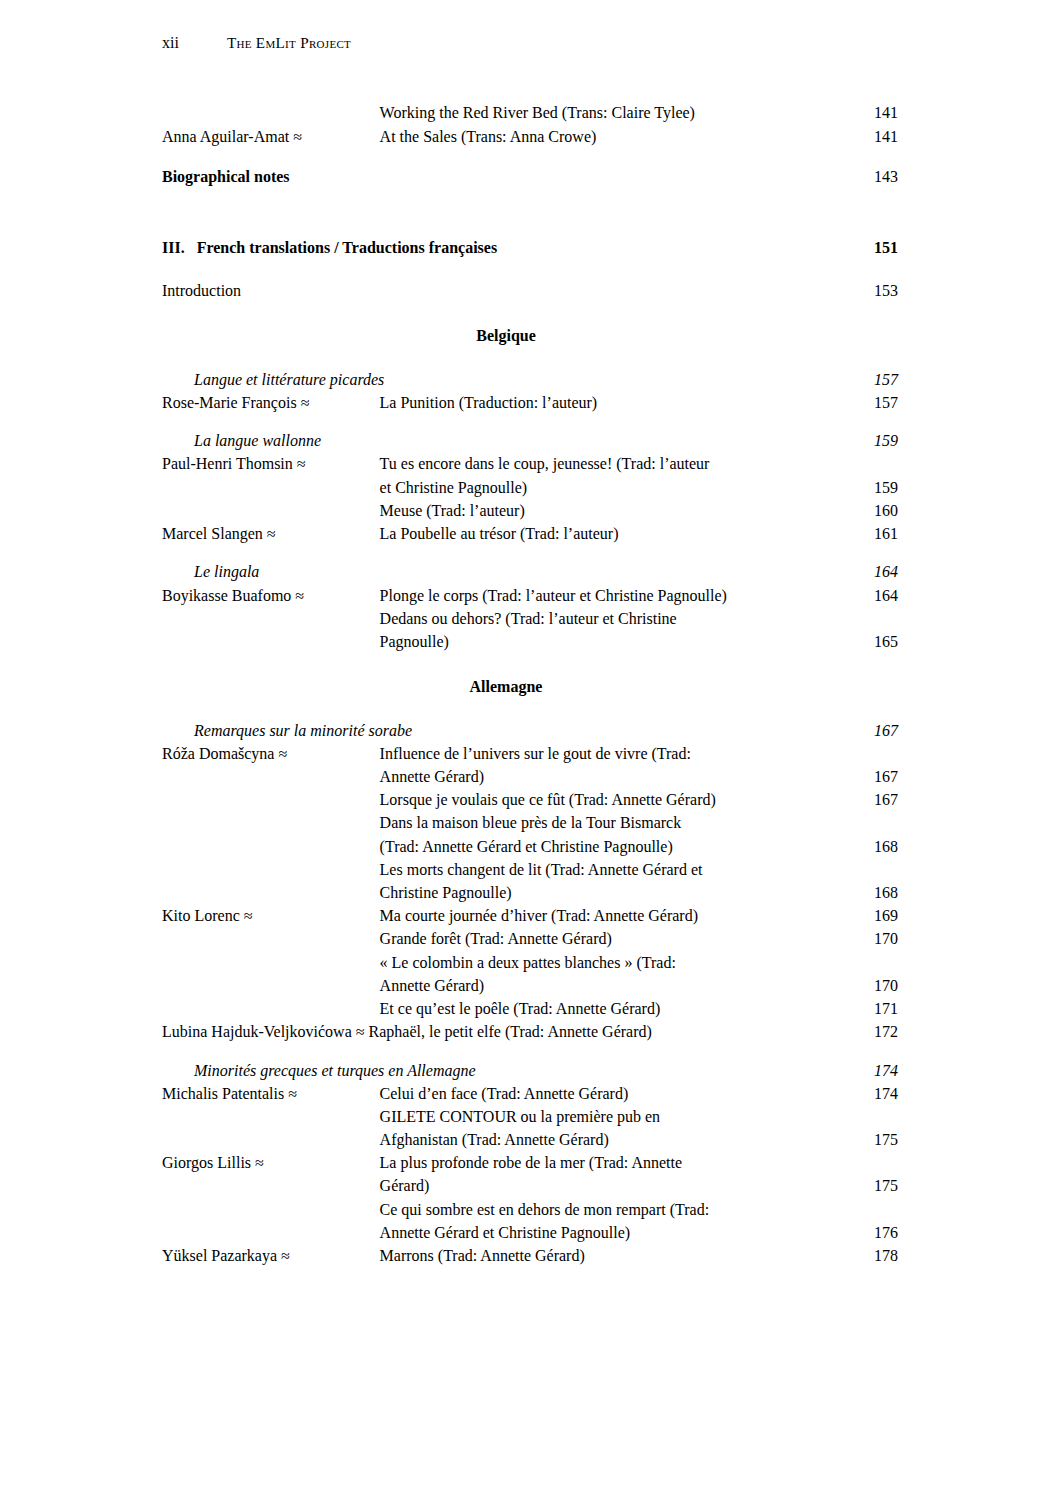xii The EmLit Project
| | Working the Red River Bed (Trans: Claire Tylee) | 141 |
| Anna Aguilar-Amat ≈ | At the Sales (Trans: Anna Crowe) | 141 |
| Biographical notes | 143 |
| III. French translations / Traductions françaises | 151 |
| Introduction | 153 |
| Belgique | |
| Langue et littérature picardes | 157 |
| Rose-Marie François ≈ | La Punition (Traduction: l’auteur) | 157 |
| La langue wallonne | 159 |
| Paul-Henri Thomsin ≈ | Tu es encore dans le coup, jeunesse! (Trad: l’auteur | |
| | et Christine Pagnoulle) | 159 |
| | Meuse (Trad: l’auteur) | 160 |
| Marcel Slangen ≈ | La Poubelle au trésor (Trad: l’auteur) | 161 |
| Le lingala | 164 |
| Boyikasse Buafomo ≈ | Plonge le corps (Trad: l’auteur et Christine Pagnoulle) | 164 |
| | Dedans ou dehors? (Trad: l’auteur et Christine | |
| | Pagnoulle) | 165 |
| Allemagne | |
| Remarques sur la minorité sorabe | 167 |
| Róža Domašcyna ≈ | Influence de l’univers sur le gout de vivre (Trad: | |
| | Annette Gérard) | 167 |
| | Lorsque je voulais que ce fût (Trad: Annette Gérard) | 167 |
| | Dans la maison bleue près de la Tour Bismarck | |
| | (Trad: Annette Gérard et Christine Pagnoulle) | 168 |
| | Les morts changent de lit (Trad: Annette Gérard et | |
| | Christine Pagnoulle) | 168 |
| Kito Lorenc ≈ | Ma courte journée d’hiver (Trad: Annette Gérard) | 169 |
| | Grande forêt (Trad: Annette Gérard) | 170 |
| | « Le colombin a deux pattes blanches » (Trad: | |
| | Annette Gérard) | 170 |
| | Et ce qu’est le poêle (Trad: Annette Gérard) | 171 |
| Lubina Hajduk-Veljkovićowa ≈ Raphaël, le petit elfe (Trad: Annette Gérard) | 172 |
| Minorités grecques et turques en Allemagne | 174 |
| Michalis Patentalis ≈ | Celui d’en face (Trad: Annette Gérard) | 174 |
| | GILETE CONTOUR ou la première pub en | |
| | Afghanistan (Trad: Annette Gérard) | 175 |
| Giorgos Lillis ≈ | La plus profonde robe de la mer (Trad: Annette | |
| | Gérard) | 175 |
| | Ce qui sombre est en dehors de mon rempart (Trad: | |
| | Annette Gérard et Christine Pagnoulle) | 176 |
| Yüksel Pazarkaya ≈ | Marrons (Trad: Annette Gérard) | 178 |